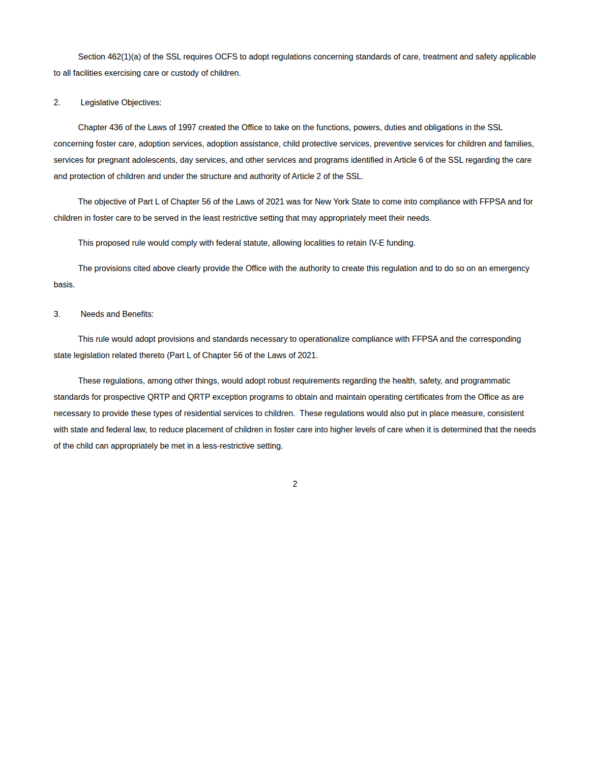Section 462(1)(a) of the SSL requires OCFS to adopt regulations concerning standards of care, treatment and safety applicable to all facilities exercising care or custody of children.
2. Legislative Objectives:
Chapter 436 of the Laws of 1997 created the Office to take on the functions, powers, duties and obligations in the SSL concerning foster care, adoption services, adoption assistance, child protective services, preventive services for children and families, services for pregnant adolescents, day services, and other services and programs identified in Article 6 of the SSL regarding the care and protection of children and under the structure and authority of Article 2 of the SSL.
The objective of Part L of Chapter 56 of the Laws of 2021 was for New York State to come into compliance with FFPSA and for children in foster care to be served in the least restrictive setting that may appropriately meet their needs.
This proposed rule would comply with federal statute, allowing localities to retain IV-E funding.
The provisions cited above clearly provide the Office with the authority to create this regulation and to do so on an emergency basis.
3. Needs and Benefits:
This rule would adopt provisions and standards necessary to operationalize compliance with FFPSA and the corresponding state legislation related thereto (Part L of Chapter 56 of the Laws of 2021.
These regulations, among other things, would adopt robust requirements regarding the health, safety, and programmatic standards for prospective QRTP and QRTP exception programs to obtain and maintain operating certificates from the Office as are necessary to provide these types of residential services to children. These regulations would also put in place measure, consistent with state and federal law, to reduce placement of children in foster care into higher levels of care when it is determined that the needs of the child can appropriately be met in a less-restrictive setting.
2